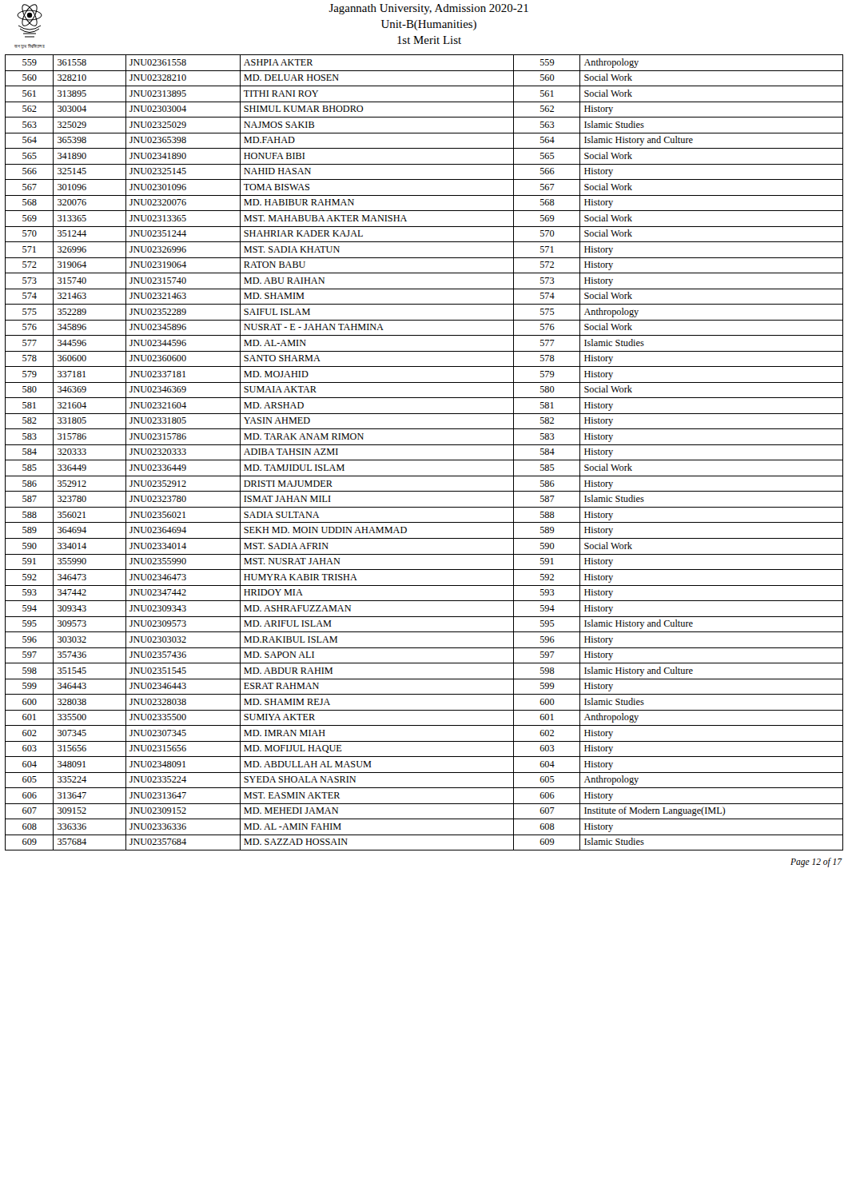জগন্নাথ বিশ্ববিদ্যালয়
Jagannath University, Admission 2020-21
Unit-B(Humanities)
1st Merit List
| 559 | 361558 | JNU02361558 | ASHPIA AKTER | 559 | Anthropology |
| 560 | 328210 | JNU02328210 | MD. DELUAR HOSEN | 560 | Social Work |
| 561 | 313895 | JNU02313895 | TITHI RANI ROY | 561 | Social Work |
| 562 | 303004 | JNU02303004 | SHIMUL KUMAR BHODRO | 562 | History |
| 563 | 325029 | JNU02325029 | NAJMOS SAKIB | 563 | Islamic Studies |
| 564 | 365398 | JNU02365398 | MD.FAHAD | 564 | Islamic History and Culture |
| 565 | 341890 | JNU02341890 | HONUFA BIBI | 565 | Social Work |
| 566 | 325145 | JNU02325145 | NAHID HASAN | 566 | History |
| 567 | 301096 | JNU02301096 | TOMA BISWAS | 567 | Social Work |
| 568 | 320076 | JNU02320076 | MD. HABIBUR RAHMAN | 568 | History |
| 569 | 313365 | JNU02313365 | MST. MAHABUBA AKTER MANISHA | 569 | Social Work |
| 570 | 351244 | JNU02351244 | SHAHRIAR KADER KAJAL | 570 | Social Work |
| 571 | 326996 | JNU02326996 | MST. SADIA KHATUN | 571 | History |
| 572 | 319064 | JNU02319064 | RATON BABU | 572 | History |
| 573 | 315740 | JNU02315740 | MD. ABU RAIHAN | 573 | History |
| 574 | 321463 | JNU02321463 | MD. SHAMIM | 574 | Social Work |
| 575 | 352289 | JNU02352289 | SAIFUL ISLAM | 575 | Anthropology |
| 576 | 345896 | JNU02345896 | NUSRAT - E - JAHAN TAHMINA | 576 | Social Work |
| 577 | 344596 | JNU02344596 | MD. AL-AMIN | 577 | Islamic Studies |
| 578 | 360600 | JNU02360600 | SANTO SHARMA | 578 | History |
| 579 | 337181 | JNU02337181 | MD. MOJAHID | 579 | History |
| 580 | 346369 | JNU02346369 | SUMAIA AKTAR | 580 | Social Work |
| 581 | 321604 | JNU02321604 | MD. ARSHAD | 581 | History |
| 582 | 331805 | JNU02331805 | YASIN AHMED | 582 | History |
| 583 | 315786 | JNU02315786 | MD. TARAK ANAM RIMON | 583 | History |
| 584 | 320333 | JNU02320333 | ADIBA TAHSIN AZMI | 584 | History |
| 585 | 336449 | JNU02336449 | MD. TAMJIDUL ISLAM | 585 | Social Work |
| 586 | 352912 | JNU02352912 | DRISTI MAJUMDER | 586 | History |
| 587 | 323780 | JNU02323780 | ISMAT JAHAN MILI | 587 | Islamic Studies |
| 588 | 356021 | JNU02356021 | SADIA SULTANA | 588 | History |
| 589 | 364694 | JNU02364694 | SEKH MD. MOIN UDDIN AHAMMAD | 589 | History |
| 590 | 334014 | JNU02334014 | MST. SADIA AFRIN | 590 | Social Work |
| 591 | 355990 | JNU02355990 | MST. NUSRAT JAHAN | 591 | History |
| 592 | 346473 | JNU02346473 | HUMYRA KABIR TRISHA | 592 | History |
| 593 | 347442 | JNU02347442 | HRIDOY MIA | 593 | History |
| 594 | 309343 | JNU02309343 | MD. ASHRAFUZZAMAN | 594 | History |
| 595 | 309573 | JNU02309573 | MD. ARIFUL ISLAM | 595 | Islamic History and Culture |
| 596 | 303032 | JNU02303032 | MD.RAKIBUL ISLAM | 596 | History |
| 597 | 357436 | JNU02357436 | MD. SAPON ALI | 597 | History |
| 598 | 351545 | JNU02351545 | MD. ABDUR RAHIM | 598 | Islamic History and Culture |
| 599 | 346443 | JNU02346443 | ESRAT RAHMAN | 599 | History |
| 600 | 328038 | JNU02328038 | MD. SHAMIM REJA | 600 | Islamic Studies |
| 601 | 335500 | JNU02335500 | SUMIYA AKTER | 601 | Anthropology |
| 602 | 307345 | JNU02307345 | MD. IMRAN MIAH | 602 | History |
| 603 | 315656 | JNU02315656 | MD. MOFIJUL HAQUE | 603 | History |
| 604 | 348091 | JNU02348091 | MD. ABDULLAH AL MASUM | 604 | History |
| 605 | 335224 | JNU02335224 | SYEDA SHOALA NASRIN | 605 | Anthropology |
| 606 | 313647 | JNU02313647 | MST. EASMIN AKTER | 606 | History |
| 607 | 309152 | JNU02309152 | MD. MEHEDI JAMAN | 607 | Institute of Modern Language(IML) |
| 608 | 336336 | JNU02336336 | MD. AL -AMIN FAHIM | 608 | History |
| 609 | 357684 | JNU02357684 | MD. SAZZAD HOSSAIN | 609 | Islamic Studies |
Page 12 of 17